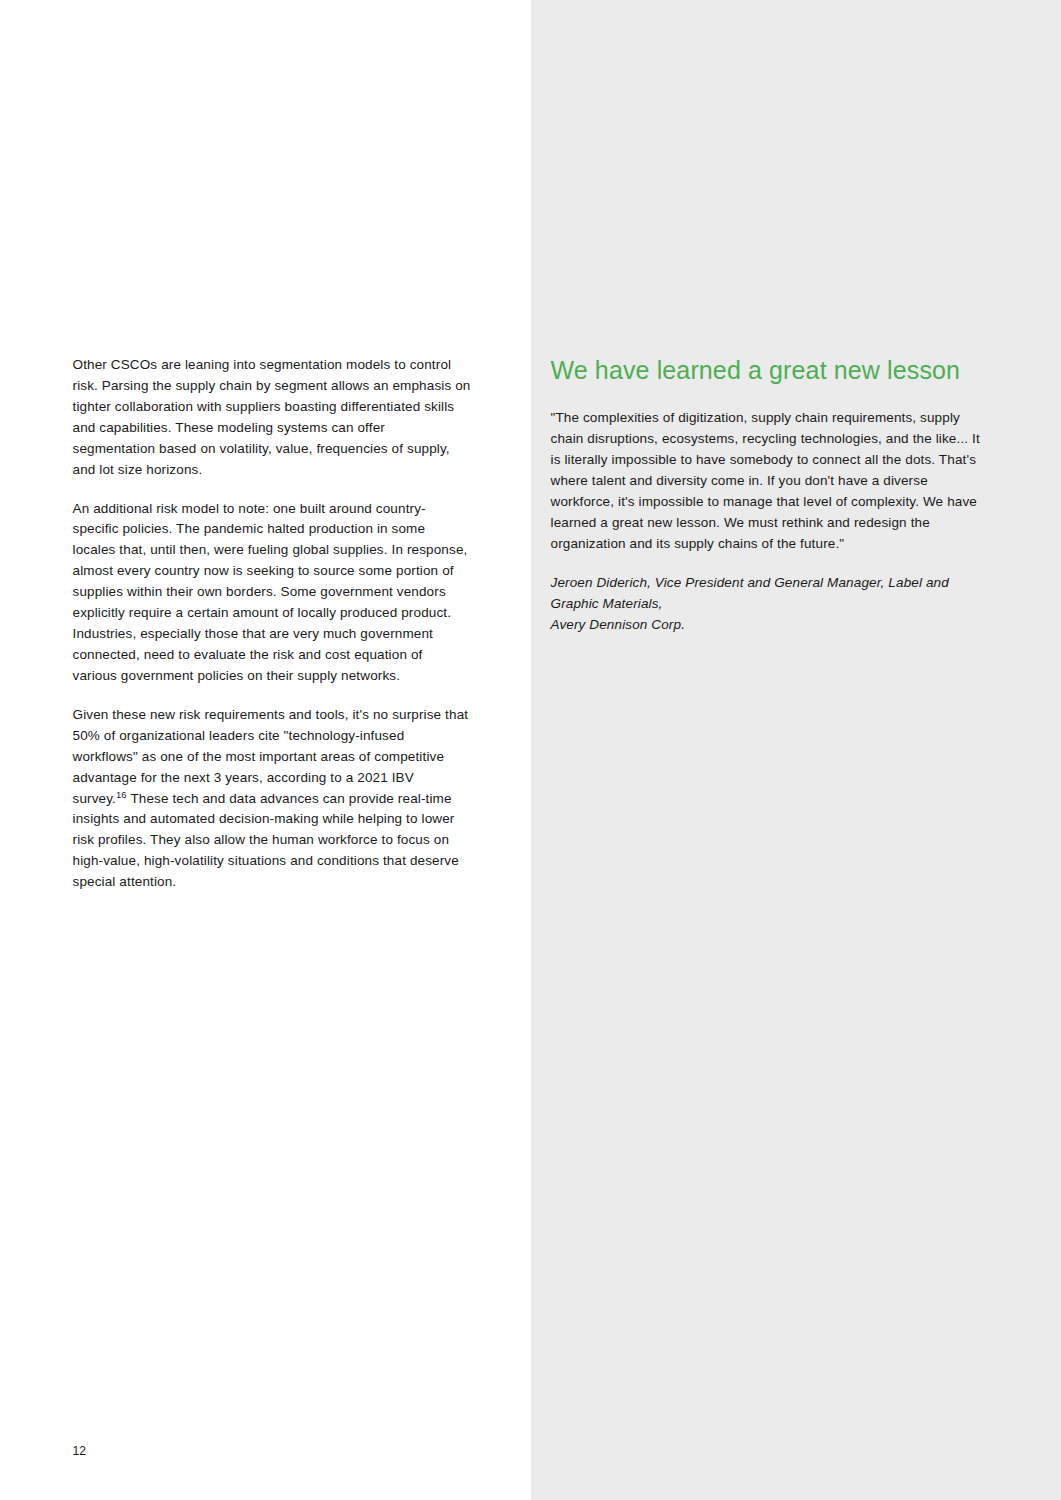Other CSCOs are leaning into segmentation models to control risk. Parsing the supply chain by segment allows an emphasis on tighter collaboration with suppliers boasting differentiated skills and capabilities. These modeling systems can offer segmentation based on volatility, value, frequencies of supply, and lot size horizons.
An additional risk model to note: one built around country-specific policies. The pandemic halted production in some locales that, until then, were fueling global supplies. In response, almost every country now is seeking to source some portion of supplies within their own borders. Some government vendors explicitly require a certain amount of locally produced product. Industries, especially those that are very much government connected, need to evaluate the risk and cost equation of various government policies on their supply networks.
Given these new risk requirements and tools, it's no surprise that 50% of organizational leaders cite "technology-infused workflows" as one of the most important areas of competitive advantage for the next 3 years, according to a 2021 IBV survey.16 These tech and data advances can provide real-time insights and automated decision-making while helping to lower risk profiles. They also allow the human workforce to focus on high-value, high-volatility situations and conditions that deserve special attention.
We have learned a great new lesson
"The complexities of digitization, supply chain requirements, supply chain disruptions, ecosystems, recycling technologies, and the like... It is literally impossible to have somebody to connect all the dots. That's where talent and diversity come in. If you don't have a diverse workforce, it's impossible to manage that level of complexity. We have learned a great new lesson. We must rethink and redesign the organization and its supply chains of the future."
Jeroen Diderich, Vice President and General Manager, Label and Graphic Materials,
Avery Dennison Corp.
12